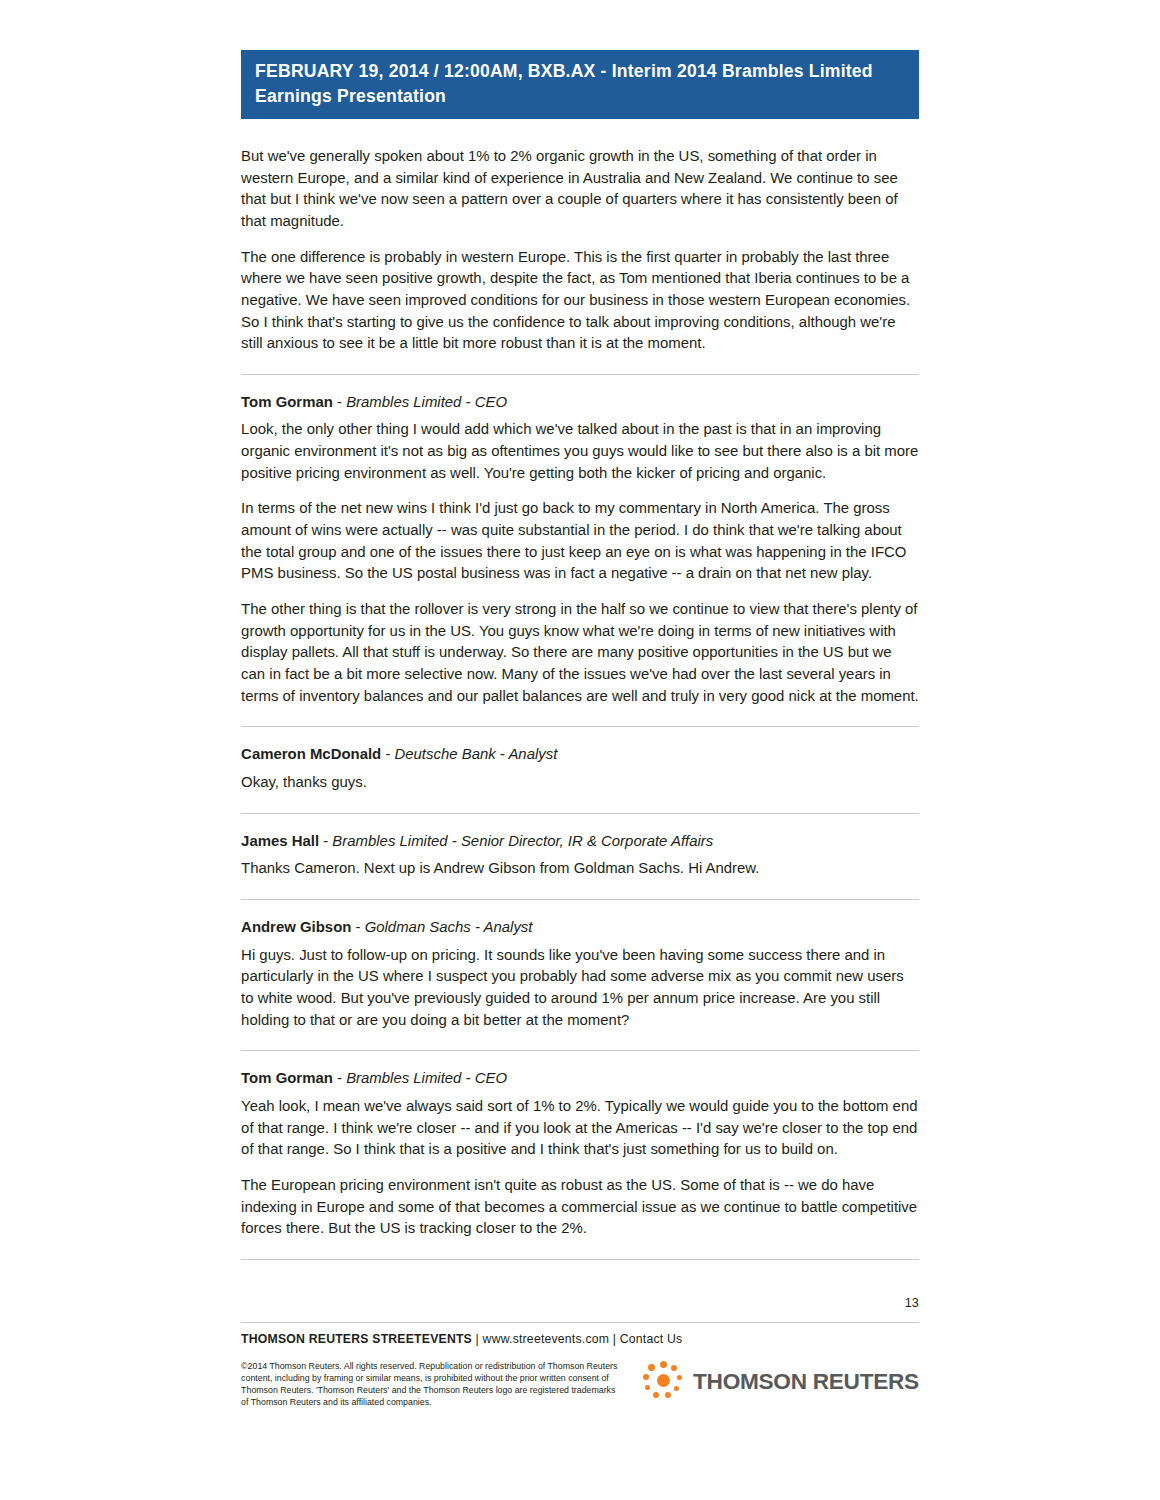FEBRUARY 19, 2014 / 12:00AM, BXB.AX - Interim 2014 Brambles Limited Earnings Presentation
But we've generally spoken about 1% to 2% organic growth in the US, something of that order in western Europe, and a similar kind of experience in Australia and New Zealand. We continue to see that but I think we've now seen a pattern over a couple of quarters where it has consistently been of that magnitude.
The one difference is probably in western Europe. This is the first quarter in probably the last three where we have seen positive growth, despite the fact, as Tom mentioned that Iberia continues to be a negative. We have seen improved conditions for our business in those western European economies. So I think that's starting to give us the confidence to talk about improving conditions, although we're still anxious to see it be a little bit more robust than it is at the moment.
Tom Gorman - Brambles Limited - CEO
Look, the only other thing I would add which we've talked about in the past is that in an improving organic environment it's not as big as oftentimes you guys would like to see but there also is a bit more positive pricing environment as well. You're getting both the kicker of pricing and organic.
In terms of the net new wins I think I'd just go back to my commentary in North America. The gross amount of wins were actually -- was quite substantial in the period. I do think that we're talking about the total group and one of the issues there to just keep an eye on is what was happening in the IFCO PMS business. So the US postal business was in fact a negative -- a drain on that net new play.
The other thing is that the rollover is very strong in the half so we continue to view that there's plenty of growth opportunity for us in the US. You guys know what we're doing in terms of new initiatives with display pallets. All that stuff is underway. So there are many positive opportunities in the US but we can in fact be a bit more selective now. Many of the issues we've had over the last several years in terms of inventory balances and our pallet balances are well and truly in very good nick at the moment.
Cameron McDonald - Deutsche Bank - Analyst
Okay, thanks guys.
James Hall - Brambles Limited - Senior Director, IR & Corporate Affairs
Thanks Cameron. Next up is Andrew Gibson from Goldman Sachs. Hi Andrew.
Andrew Gibson - Goldman Sachs - Analyst
Hi guys. Just to follow-up on pricing. It sounds like you've been having some success there and in particularly in the US where I suspect you probably had some adverse mix as you commit new users to white wood. But you've previously guided to around 1% per annum price increase. Are you still holding to that or are you doing a bit better at the moment?
Tom Gorman - Brambles Limited - CEO
Yeah look, I mean we've always said sort of 1% to 2%. Typically we would guide you to the bottom end of that range. I think we're closer -- and if you look at the Americas -- I'd say we're closer to the top end of that range. So I think that is a positive and I think that's just something for us to build on.
The European pricing environment isn't quite as robust as the US. Some of that is -- we do have indexing in Europe and some of that becomes a commercial issue as we continue to battle competitive forces there. But the US is tracking closer to the 2%.
13
THOMSON REUTERS STREETEVENTS | www.streetevents.com | Contact Us
©2014 Thomson Reuters. All rights reserved. Republication or redistribution of Thomson Reuters content, including by framing or similar means, is prohibited without the prior written consent of Thomson Reuters. 'Thomson Reuters' and the Thomson Reuters logo are registered trademarks of Thomson Reuters and its affiliated companies.
THOMSON REUTERS